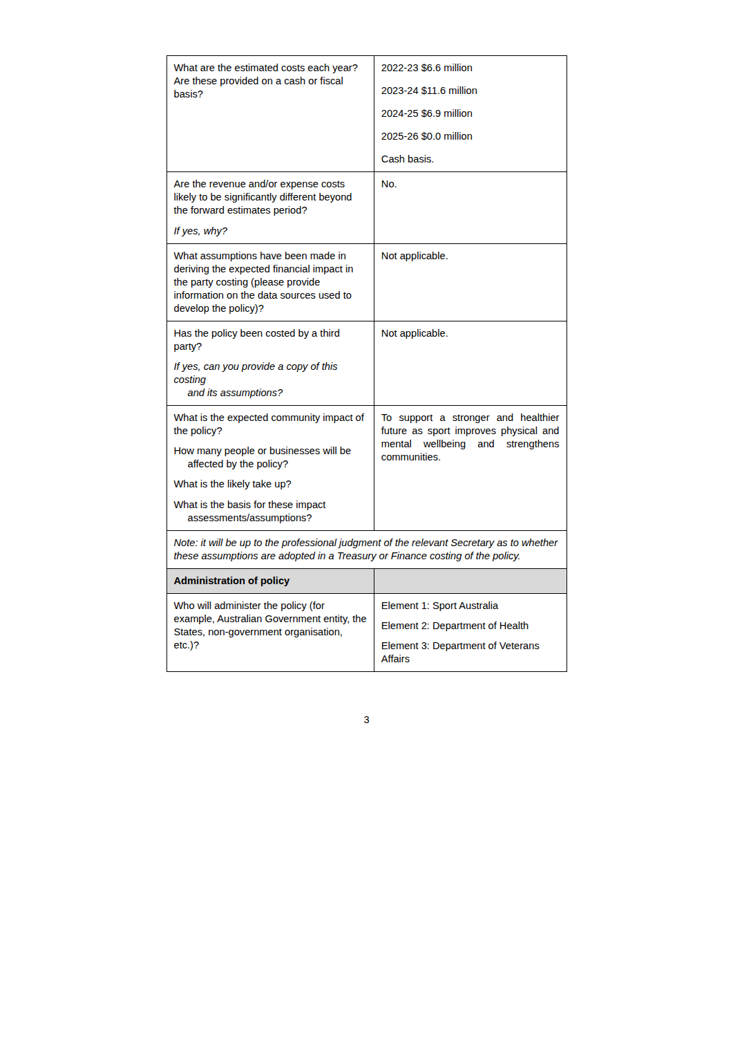| What are the estimated costs each year? Are these provided on a cash or fiscal basis? | 2022-23 $6.6 million 2023-24 $11.6 million 2024-25 $6.9 million 2025-26 $0.0 million Cash basis. |
| Are the revenue and/or expense costs likely to be significantly different beyond the forward estimates period? If yes, why? | No. |
| What assumptions have been made in deriving the expected financial impact in the party costing (please provide information on the data sources used to develop the policy)? | Not applicable. |
| Has the policy been costed by a third party? If yes, can you provide a copy of this costing and its assumptions? | Not applicable. |
| What is the expected community impact of the policy? How many people or businesses will be affected by the policy? What is the likely take up? What is the basis for these impact assessments/assumptions? | To support a stronger and healthier future as sport improves physical and mental wellbeing and strengthens communities. |
| Note: it will be up to the professional judgment of the relevant Secretary as to whether these assumptions are adopted in a Treasury or Finance costing of the policy. |
| Administration of policy | |
| Who will administer the policy (for example, Australian Government entity, the States, non-government organisation, etc.)? | Element 1: Sport Australia Element 2: Department of Health Element 3: Department of Veterans Affairs |
3